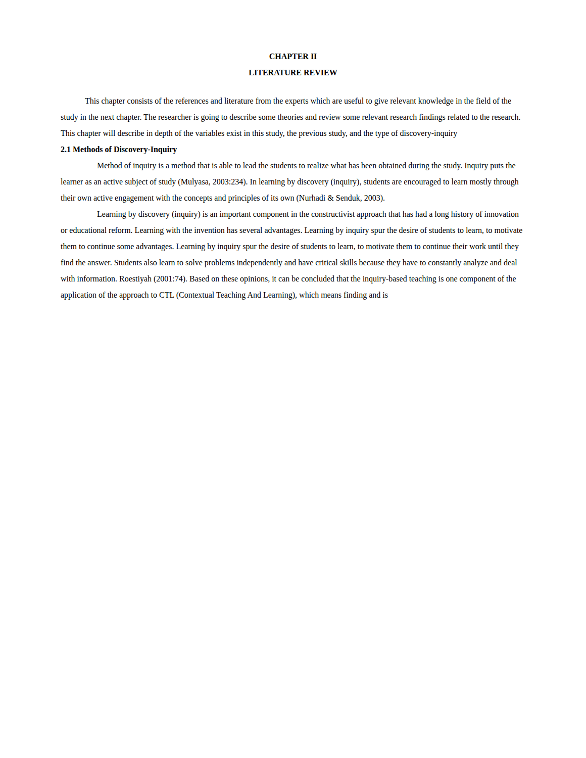CHAPTER II
LITERATURE REVIEW
This chapter consists of the references and literature from the experts which are useful to give relevant knowledge in the field of the study in the next chapter. The researcher is going to describe some theories and review some relevant research findings related to the research. This chapter will describe in depth of the variables exist in this study, the previous study, and the type of discovery-inquiry
2.1 Methods of Discovery-Inquiry
Method of inquiry is a method that is able to lead the students to realize what has been obtained during the study. Inquiry puts the learner as an active subject of study (Mulyasa, 2003:234). In learning by discovery (inquiry), students are encouraged to learn mostly through their own active engagement with the concepts and principles of its own (Nurhadi & Senduk, 2003).
Learning by discovery (inquiry) is an important component in the constructivist approach that has had a long history of innovation or educational reform. Learning with the invention has several advantages. Learning by inquiry spur the desire of students to learn, to motivate them to continue some advantages. Learning by inquiry spur the desire of students to learn, to motivate them to continue their work until they find the answer. Students also learn to solve problems independently and have critical skills because they have to constantly analyze and deal with information. Roestiyah (2001:74). Based on these opinions, it can be concluded that the inquiry-based teaching is one component of the application of the approach to CTL (Contextual Teaching And Learning), which means finding and is